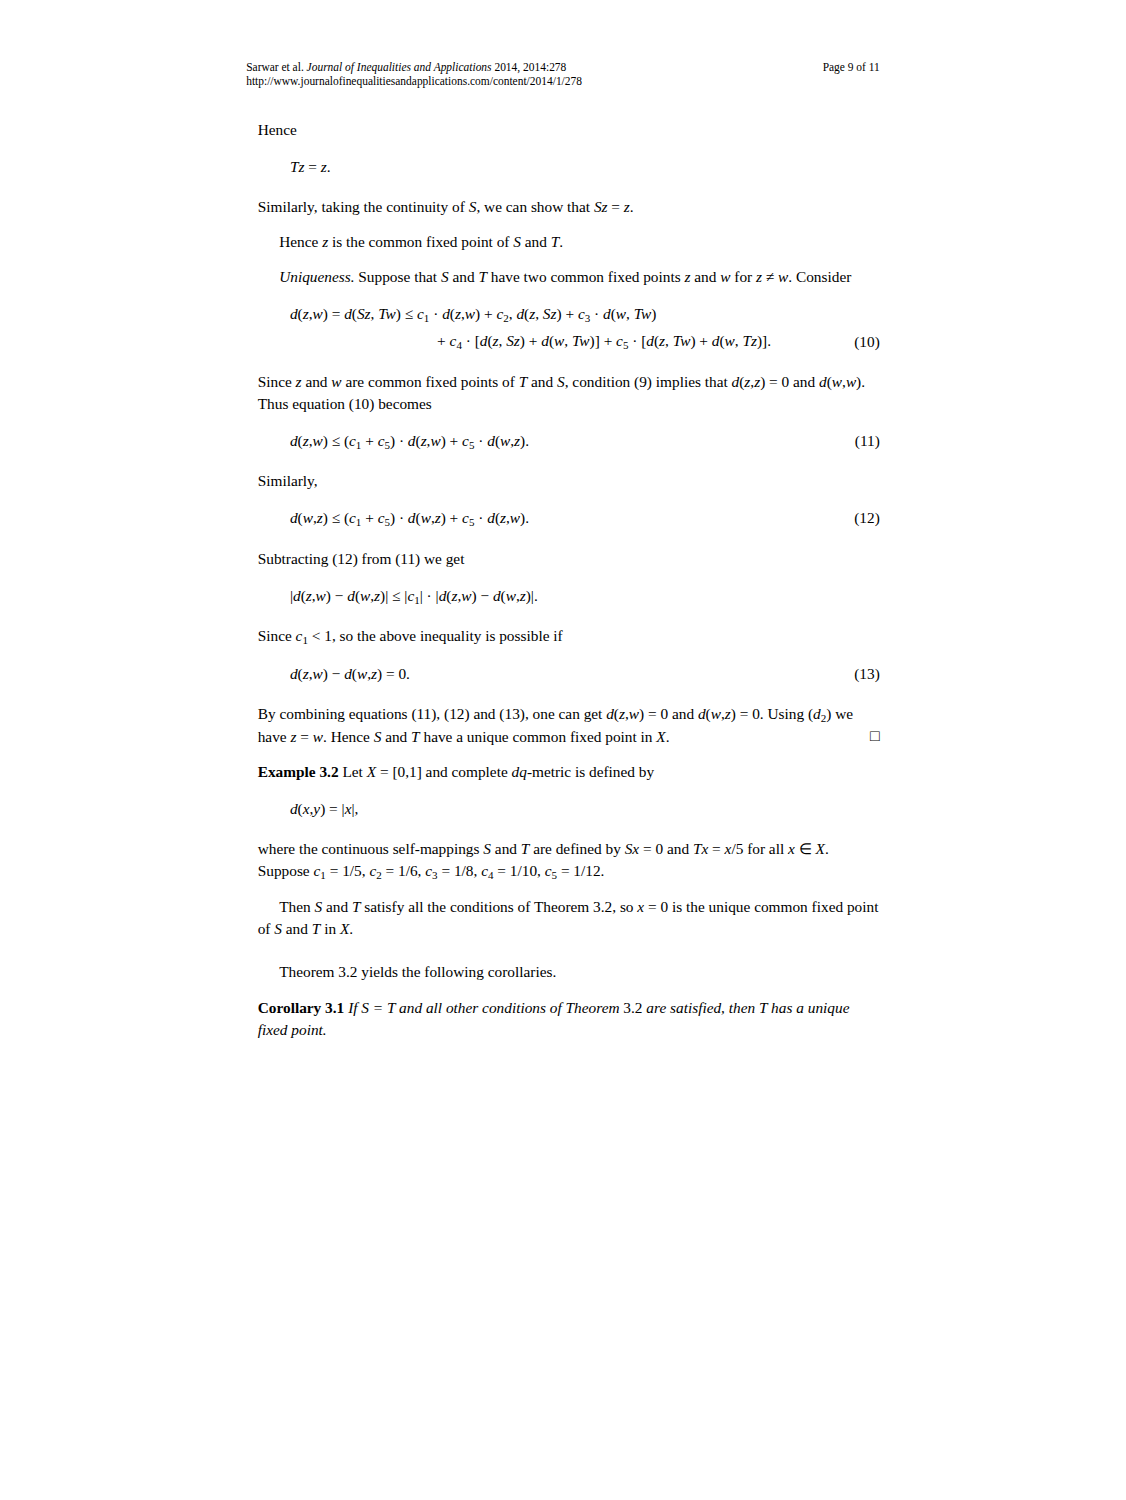Sarwar et al. Journal of Inequalities and Applications 2014, 2014:278
http://www.journalofinequalitiesandapplications.com/content/2014/1/278
Page 9 of 11
Hence
Tz = z.
Similarly, taking the continuity of S, we can show that Sz = z.
Hence z is the common fixed point of S and T.
Uniqueness. Suppose that S and T have two common fixed points z and w for z ≠ w. Consider
d(z,w) = d(Sz, Tw) ≤ c1 · d(z,w) + c2, d(z, Sz) + c3 · d(w, Tw) + c4 · [d(z, Sz) + d(w, Tw)] + c5 · [d(z, Tw) + d(w, Tz)]. (10)
Since z and w are common fixed points of T and S, condition (9) implies that d(z,z) = 0 and d(w,w). Thus equation (10) becomes
d(z,w) ≤ (c1 + c5) · d(z,w) + c5 · d(w,z). (11)
Similarly,
d(w,z) ≤ (c1 + c5) · d(w,z) + c5 · d(z,w). (12)
Subtracting (12) from (11) we get
|d(z,w) − d(w,z)| ≤ |c1| · |d(z,w) − d(w,z)|.
Since c1 < 1, so the above inequality is possible if
d(z,w) − d(w,z) = 0. (13)
By combining equations (11), (12) and (13), one can get d(z,w) = 0 and d(w,z) = 0. Using (d2) we have z = w. Hence S and T have a unique common fixed point in X.□
Example 3.2 Let X = [0,1] and complete dq-metric is defined by
d(x,y) = |x|,
where the continuous self-mappings S and T are defined by Sx = 0 and Tx = x/5 for all x ∈ X. Suppose c1 = 1/5, c2 = 1/6, c3 = 1/8, c4 = 1/10, c5 = 1/12.
Then S and T satisfy all the conditions of Theorem 3.2, so x = 0 is the unique common fixed point of S and T in X.
Theorem 3.2 yields the following corollaries.
Corollary 3.1 If S = T and all other conditions of Theorem 3.2 are satisfied, then T has a unique fixed point.